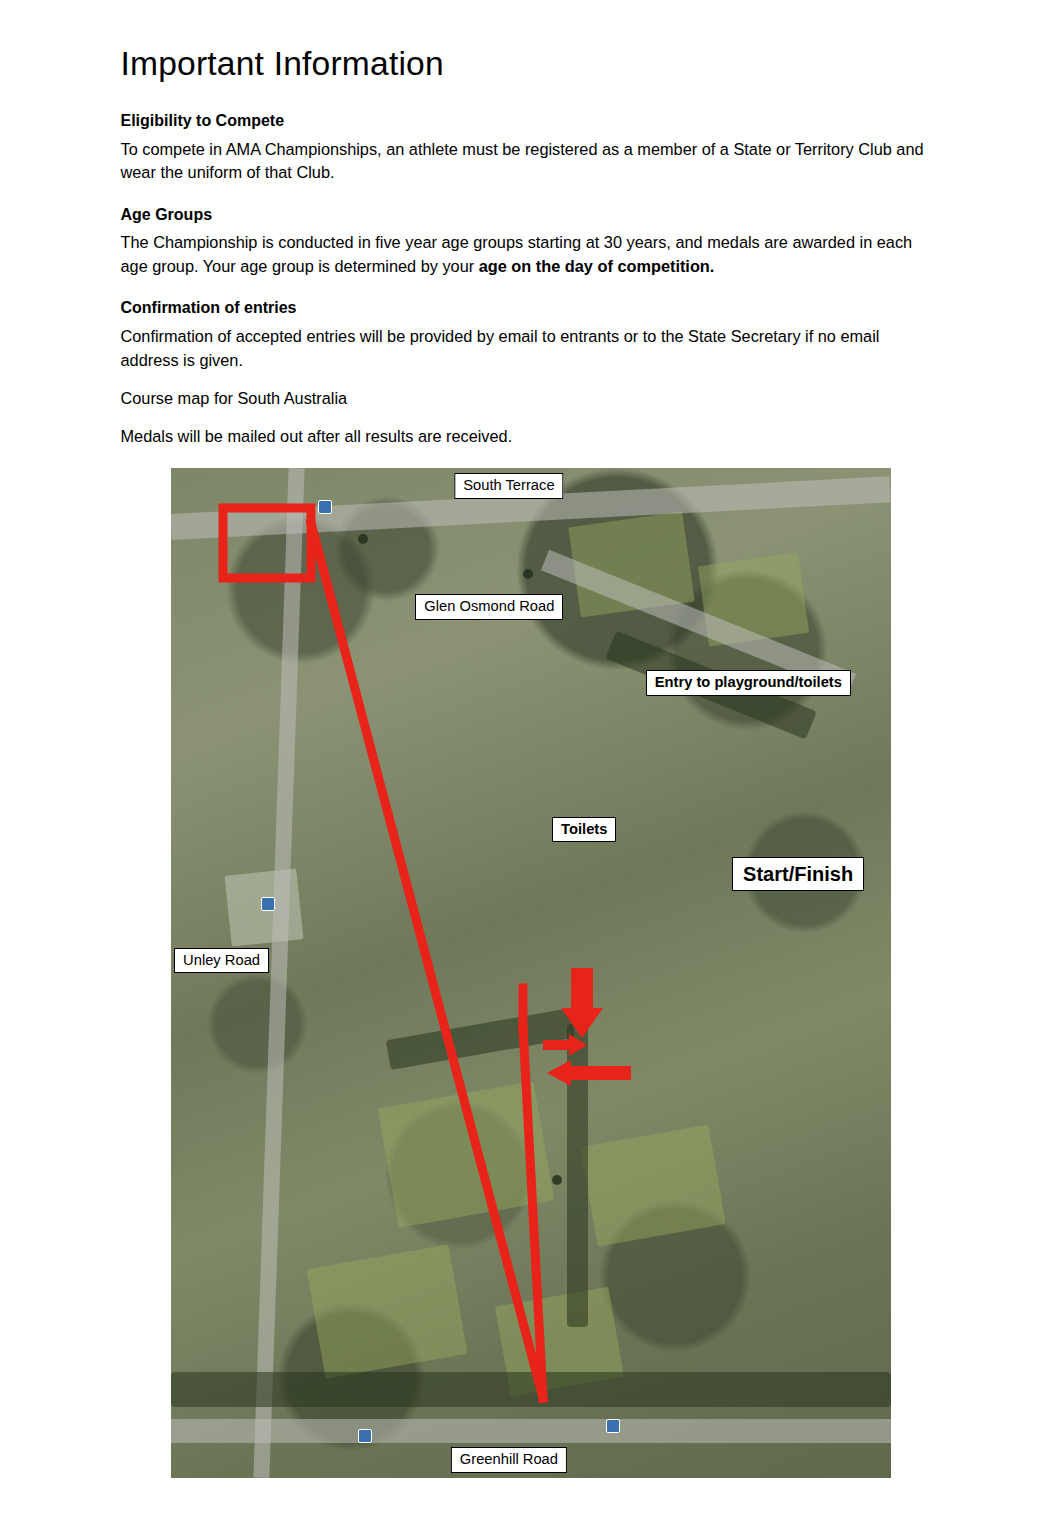Important Information
Eligibility to Compete
To compete in AMA Championships, an athlete must be registered as a member of a State or Territory Club and wear the uniform of that Club.
Age Groups
The Championship is conducted in five year age groups starting at 30 years, and medals are awarded in each age group. Your age group is determined by your age on the day of competition.
Confirmation of entries
Confirmation of accepted entries will be provided by email to entrants or to the State Secretary if no email address is given.
Course map for South Australia
Medals will be mailed out after all results are received.
South Terrace
Glen Osmond Road
Entry to playground/toilets
Toilets
Start/Finish
Unley Road
Greenhill Road